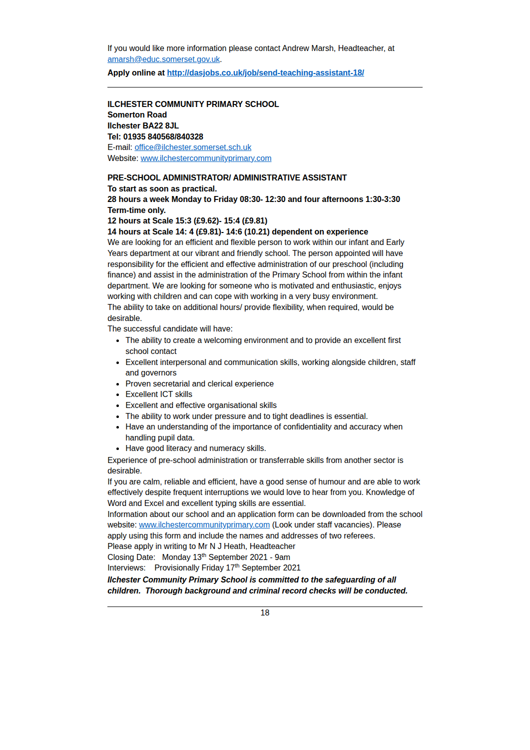If you would like more information please contact Andrew Marsh, Headteacher, at amarsh@educ.somerset.gov.uk.
Apply online at http://dasjobs.co.uk/job/send-teaching-assistant-18/
ILCHESTER COMMUNITY PRIMARY SCHOOL
Somerton Road
Ilchester BA22 8JL
Tel: 01935 840568/840328
E-mail: office@ilchester.somerset.sch.uk
Website: www.ilchestercommunityprimary.com
PRE-SCHOOL ADMINISTRATOR/ ADMINISTRATIVE ASSISTANT
To start as soon as practical.
28 hours a week Monday to Friday 08:30- 12:30 and four afternoons 1:30-3:30 Term-time only.
12 hours at Scale 15:3 (£9.62)- 15:4 (£9.81)
14 hours at Scale 14: 4 (£9.81)- 14:6 (10.21) dependent on experience
We are looking for an efficient and flexible person to work within our infant and Early Years department at our vibrant and friendly school. The person appointed will have responsibility for the efficient and effective administration of our preschool (including finance) and assist in the administration of the Primary School from within the infant department. We are looking for someone who is motivated and enthusiastic, enjoys working with children and can cope with working in a very busy environment.
The ability to take on additional hours/ provide flexibility, when required, would be desirable.
The successful candidate will have:
The ability to create a welcoming environment and to provide an excellent first school contact
Excellent interpersonal and communication skills, working alongside children, staff and governors
Proven secretarial and clerical experience
Excellent ICT skills
Excellent and effective organisational skills
The ability to work under pressure and to tight deadlines is essential.
Have an understanding of the importance of confidentiality and accuracy when handling pupil data.
Have good literacy and numeracy skills.
Experience of pre-school administration or transferrable skills from another sector is desirable.
If you are calm, reliable and efficient, have a good sense of humour and are able to work effectively despite frequent interruptions we would love to hear from you. Knowledge of Word and Excel and excellent typing skills are essential.
Information about our school and an application form can be downloaded from the school website: www.ilchestercommunityprimary.com (Look under staff vacancies). Please apply using this form and include the names and addresses of two referees.
Please apply in writing to Mr N J Heath, Headteacher
Closing Date: Monday 13th September 2021 - 9am
Interviews: Provisionally Friday 17th September 2021
Ilchester Community Primary School is committed to the safeguarding of all children. Thorough background and criminal record checks will be conducted.
18